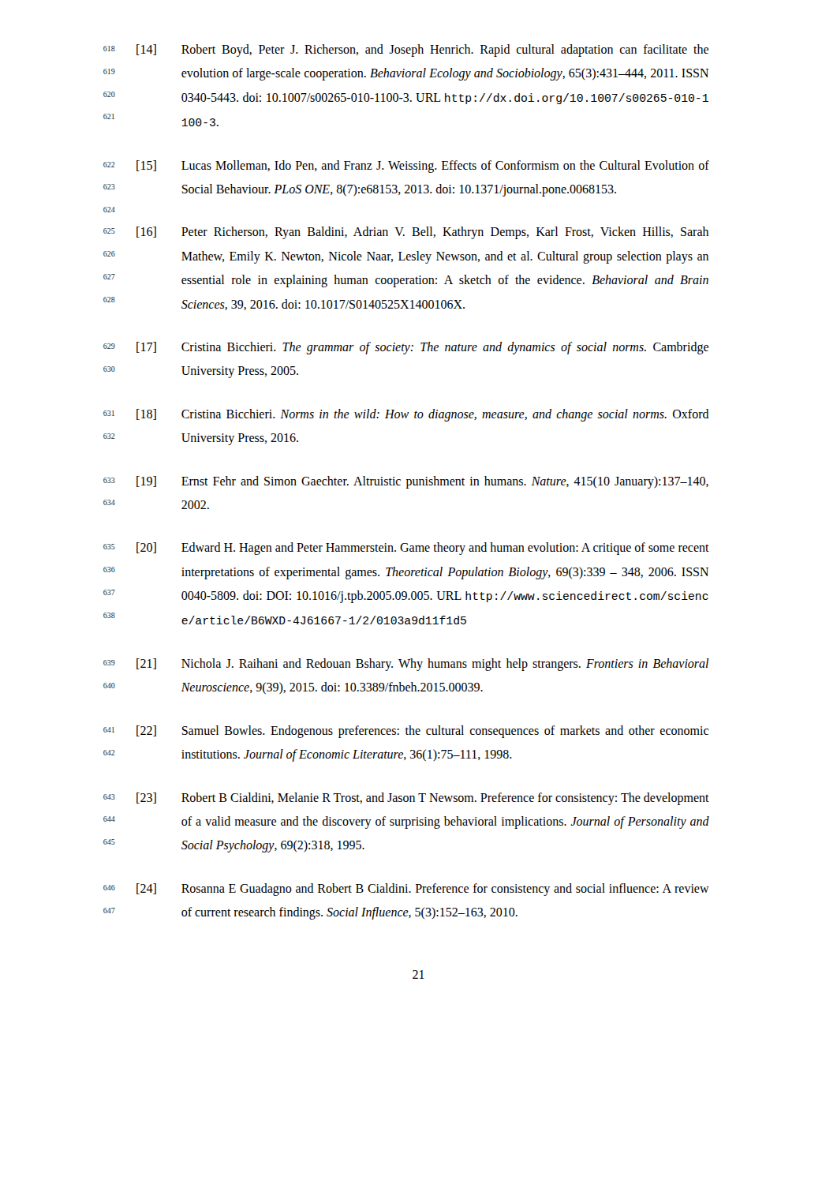618
619
620
621 Robert Boyd, Peter J. Richerson, and Joseph Henrich. Rapid cultural adaptation can facilitate the evolution of large-scale cooperation. Behavioral Ecology and Sociobiology, 65(3):431–444, 2011. ISSN 0340-5443. doi: 10.1007/s00265-010-1100-3. URL http://dx.doi.org/10.1007/s00265-010-1100-3.
622
623
624 Lucas Molleman, Ido Pen, and Franz J. Weissing. Effects of Conformism on the Cultural Evolution of Social Behaviour. PLoS ONE, 8(7):e68153, 2013. doi: 10.1371/journal.pone.0068153.
625
626
627
628 Peter Richerson, Ryan Baldini, Adrian V. Bell, Kathryn Demps, Karl Frost, Vicken Hillis, Sarah Mathew, Emily K. Newton, Nicole Naar, Lesley Newson, and et al. Cultural group selection plays an essential role in explaining human cooperation: A sketch of the evidence. Behavioral and Brain Sciences, 39, 2016. doi: 10.1017/S0140525X1400106X.
629
630 Cristina Bicchieri. The grammar of society: The nature and dynamics of social norms. Cambridge University Press, 2005.
631
632 Cristina Bicchieri. Norms in the wild: How to diagnose, measure, and change social norms. Oxford University Press, 2016.
633
634 Ernst Fehr and Simon Gaechter. Altruistic punishment in humans. Nature, 415(10 January):137–140, 2002.
635
636
637
638 Edward H. Hagen and Peter Hammerstein. Game theory and human evolution: A critique of some recent interpretations of experimental games. Theoretical Population Biology, 69(3):339 – 348, 2006. ISSN 0040-5809. doi: DOI: 10.1016/j.tpb.2005.09.005. URL http://www.sciencedirect.com/science/article/B6WXD-4J61667-1/2/0103a9d11f1d5
639
640 Nichola J. Raihani and Redouan Bshary. Why humans might help strangers. Frontiers in Behavioral Neuroscience, 9(39), 2015. doi: 10.3389/fnbeh.2015.00039.
641
642 Samuel Bowles. Endogenous preferences: the cultural consequences of markets and other economic institutions. Journal of Economic Literature, 36(1):75–111, 1998.
643
644
645 Robert B Cialdini, Melanie R Trost, and Jason T Newsom. Preference for consistency: The development of a valid measure and the discovery of surprising behavioral implications. Journal of Personality and Social Psychology, 69(2):318, 1995.
646
647 Rosanna E Guadagno and Robert B Cialdini. Preference for consistency and social influence: A review of current research findings. Social Influence, 5(3):152–163, 2010.
21